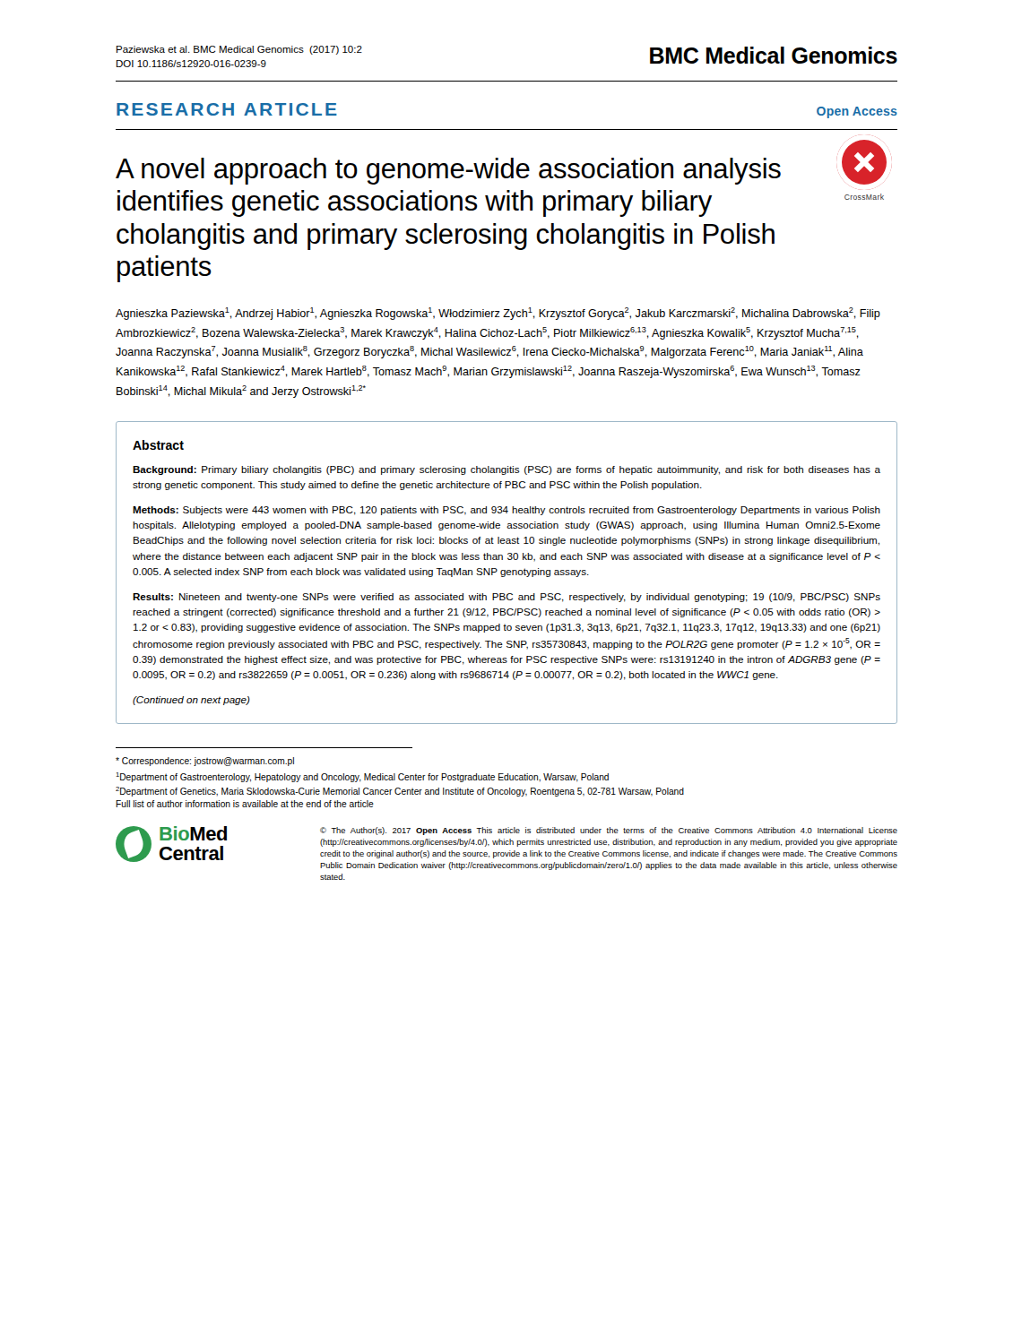Paziewska et al. BMC Medical Genomics (2017) 10:2
DOI 10.1186/s12920-016-0239-9
BMC Medical Genomics
RESEARCH ARTICLE
Open Access
CrossMark
A novel approach to genome-wide association analysis identifies genetic associations with primary biliary cholangitis and primary sclerosing cholangitis in Polish patients
Agnieszka Paziewska1, Andrzej Habior1, Agnieszka Rogowska1, Włodzimierz Zych1, Krzysztof Goryca2, Jakub Karczmarski2, Michalina Dabrowska2, Filip Ambrozkiewicz2, Bozena Walewska-Zielecka3, Marek Krawczyk4, Halina Cichoz-Lach5, Piotr Milkiewicz6,13, Agnieszka Kowalik5, Krzysztof Mucha7,15, Joanna Raczynska7, Joanna Musialik8, Grzegorz Boryczka8, Michal Wasilewicz6, Irena Ciecko-Michalska9, Malgorzata Ferenc10, Maria Janiak11, Alina Kanikowska12, Rafal Stankiewicz4, Marek Hartleb8, Tomasz Mach9, Marian Grzymislawski12, Joanna Raszeja-Wyszomirska6, Ewa Wunsch13, Tomasz Bobinski14, Michal Mikula2 and Jerzy Ostrowski1,2*
Abstract
Background: Primary biliary cholangitis (PBC) and primary sclerosing cholangitis (PSC) are forms of hepatic autoimmunity, and risk for both diseases has a strong genetic component. This study aimed to define the genetic architecture of PBC and PSC within the Polish population.
Methods: Subjects were 443 women with PBC, 120 patients with PSC, and 934 healthy controls recruited from Gastroenterology Departments in various Polish hospitals. Allelotyping employed a pooled-DNA sample-based genome-wide association study (GWAS) approach, using Illumina Human Omni2.5-Exome BeadChips and the following novel selection criteria for risk loci: blocks of at least 10 single nucleotide polymorphisms (SNPs) in strong linkage disequilibrium, where the distance between each adjacent SNP pair in the block was less than 30 kb, and each SNP was associated with disease at a significance level of P < 0.005. A selected index SNP from each block was validated using TaqMan SNP genotyping assays.
Results: Nineteen and twenty-one SNPs were verified as associated with PBC and PSC, respectively, by individual genotyping; 19 (10/9, PBC/PSC) SNPs reached a stringent (corrected) significance threshold and a further 21 (9/12, PBC/PSC) reached a nominal level of significance (P < 0.05 with odds ratio (OR) > 1.2 or < 0.83), providing suggestive evidence of association. The SNPs mapped to seven (1p31.3, 3q13, 6p21, 7q32.1, 11q23.3, 17q12, 19q13.33) and one (6p21) chromosome region previously associated with PBC and PSC, respectively. The SNP, rs35730843, mapping to the POLR2G gene promoter (P = 1.2 × 10-5, OR = 0.39) demonstrated the highest effect size, and was protective for PBC, whereas for PSC respective SNPs were: rs13191240 in the intron of ADGRB3 gene (P = 0.0095, OR = 0.2) and rs3822659 (P = 0.0051, OR = 0.236) along with rs9686714 (P = 0.00077, OR = 0.2), both located in the WWC1 gene.
(Continued on next page)
* Correspondence: jostrow@warman.com.pl
1Department of Gastroenterology, Hepatology and Oncology, Medical Center for Postgraduate Education, Warsaw, Poland
2Department of Genetics, Maria Sklodowska-Curie Memorial Cancer Center and Institute of Oncology, Roentgena 5, 02-781 Warsaw, Poland
Full list of author information is available at the end of the article
Bio Med
Central
© The Author(s). 2017 Open Access This article is distributed under the terms of the Creative Commons Attribution 4.0 International License (http://creativecommons.org/licenses/by/4.0/), which permits unrestricted use, distribution, and reproduction in any medium, provided you give appropriate credit to the original author(s) and the source, provide a link to the Creative Commons license, and indicate if changes were made. The Creative Commons Public Domain Dedication waiver (http://creativecommons.org/publicdomain/zero/1.0/) applies to the data made available in this article, unless otherwise stated.